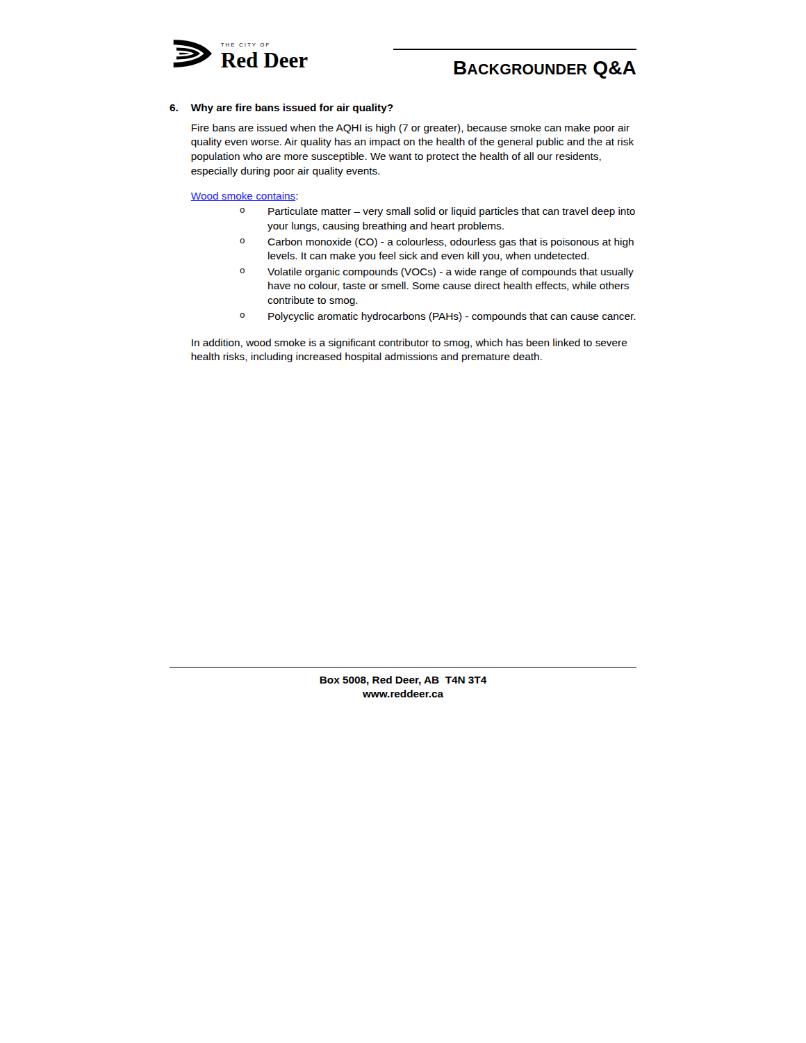THE CITY OF Red Deer
BACKGROUNDER Q&A
6.
Why are fire bans issued for air quality?
Fire bans are issued when the AQHI is high (7 or greater), because smoke can make poor air quality even worse. Air quality has an impact on the health of the general public and the at risk population who are more susceptible. We want to protect the health of all our residents, especially during poor air quality events.
Wood smoke contains:
Particulate matter – very small solid or liquid particles that can travel deep into your lungs, causing breathing and heart problems.
Carbon monoxide (CO) - a colourless, odourless gas that is poisonous at high levels. It can make you feel sick and even kill you, when undetected.
Volatile organic compounds (VOCs) - a wide range of compounds that usually have no colour, taste or smell. Some cause direct health effects, while others contribute to smog.
Polycyclic aromatic hydrocarbons (PAHs) - compounds that can cause cancer.
In addition, wood smoke is a significant contributor to smog, which has been linked to severe health risks, including increased hospital admissions and premature death.
Box 5008, Red Deer, AB T4N 3T4
www.reddeer.ca